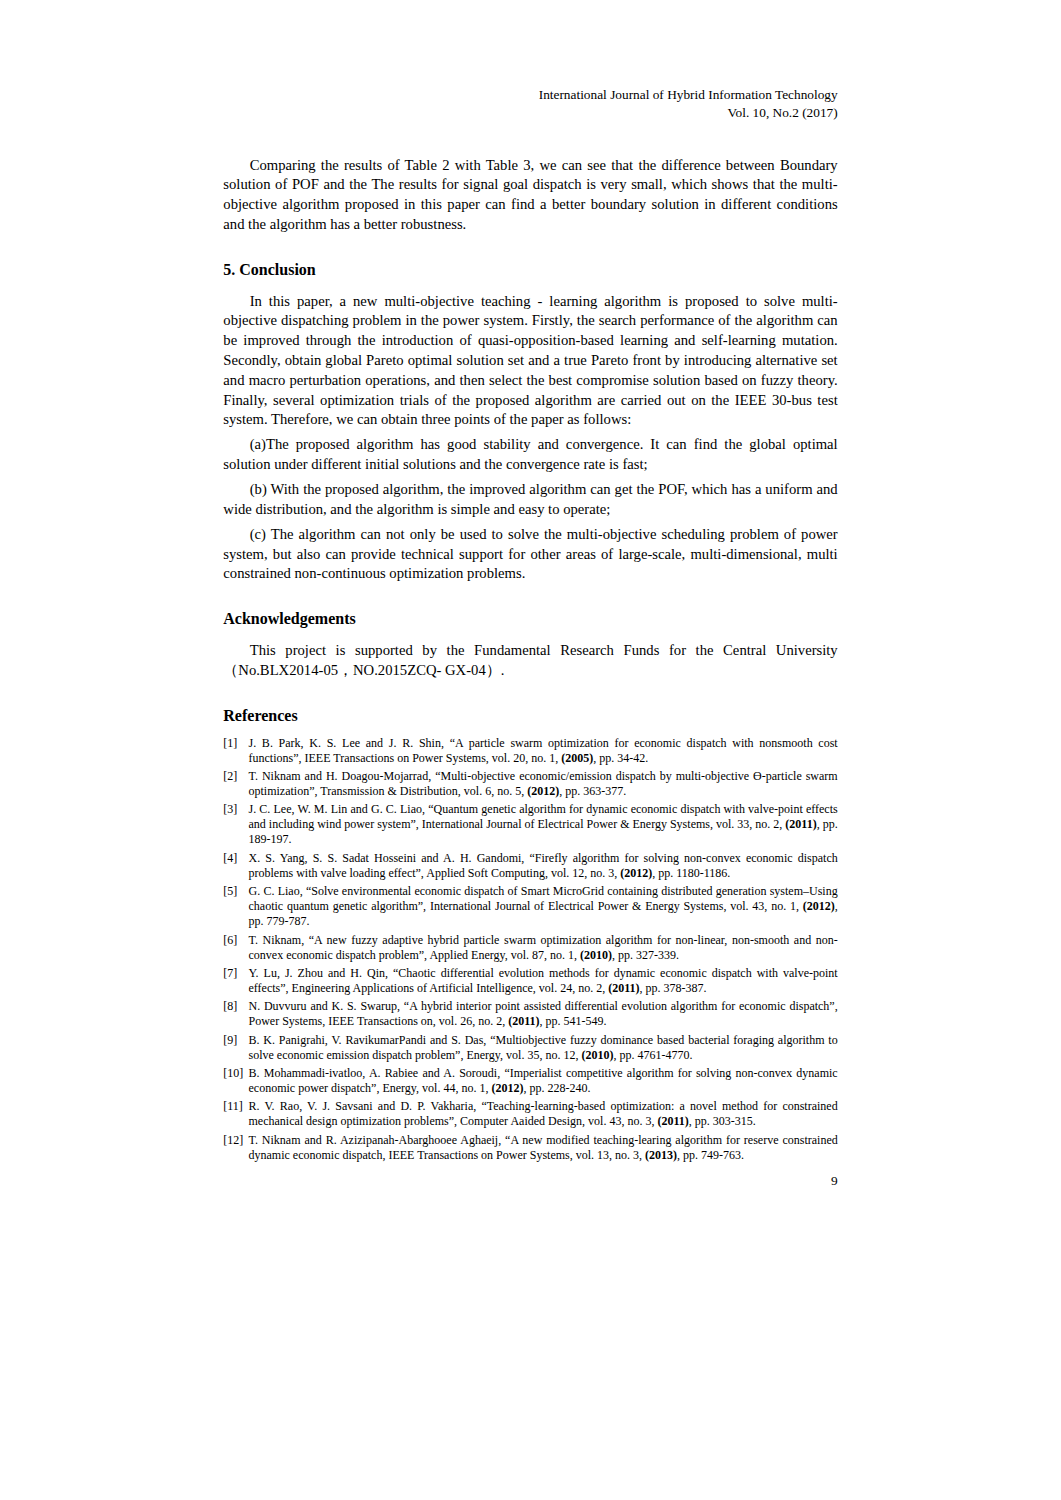International Journal of Hybrid Information Technology
Vol. 10, No.2 (2017)
Comparing the results of Table 2 with Table 3, we can see that the difference between Boundary solution of POF and the The results for signal goal dispatch is very small, which shows that the multi-objective algorithm proposed in this paper can find a better boundary solution in different conditions and the algorithm has a better robustness.
5. Conclusion
In this paper, a new multi-objective teaching - learning algorithm is proposed to solve multi-objective dispatching problem in the power system. Firstly, the search performance of the algorithm can be improved through the introduction of quasi-opposition-based learning and self-learning mutation. Secondly, obtain global Pareto optimal solution set and a true Pareto front by introducing alternative set and macro perturbation operations, and then select the best compromise solution based on fuzzy theory. Finally, several optimization trials of the proposed algorithm are carried out on the IEEE 30-bus test system. Therefore, we can obtain three points of the paper as follows:
(a)The proposed algorithm has good stability and convergence. It can find the global optimal solution under different initial solutions and the convergence rate is fast;
(b) With the proposed algorithm, the improved algorithm can get the POF, which has a uniform and wide distribution, and the algorithm is simple and easy to operate;
(c) The algorithm can not only be used to solve the multi-objective scheduling problem of power system, but also can provide technical support for other areas of large-scale, multi-dimensional, multi constrained non-continuous optimization problems.
Acknowledgements
This project is supported by the Fundamental Research Funds for the Central University（No.BLX2014-05，NO.2015ZCQ- GX-04）.
References
[1] J. B. Park, K. S. Lee and J. R. Shin, “A particle swarm optimization for economic dispatch with nonsmooth cost functions”, IEEE Transactions on Power Systems, vol. 20, no. 1, (2005), pp. 34-42.
[2] T. Niknam and H. Doagou-Mojarrad, “Multi-objective economic/emission dispatch by multi-objective Ө-particle swarm optimization”, Transmission & Distribution, vol. 6, no. 5, (2012), pp. 363-377.
[3] J. C. Lee, W. M. Lin and G. C. Liao, “Quantum genetic algorithm for dynamic economic dispatch with valve-point effects and including wind power system”, International Journal of Electrical Power & Energy Systems, vol. 33, no. 2, (2011), pp. 189-197.
[4] X. S. Yang, S. S. Sadat Hosseini and A. H. Gandomi, “Firefly algorithm for solving non-convex economic dispatch problems with valve loading effect”, Applied Soft Computing, vol. 12, no. 3, (2012), pp. 1180-1186.
[5] G. C. Liao, “Solve environmental economic dispatch of Smart MicroGrid containing distributed generation system–Using chaotic quantum genetic algorithm”, International Journal of Electrical Power & Energy Systems, vol. 43, no. 1, (2012), pp. 779-787.
[6] T. Niknam, “A new fuzzy adaptive hybrid particle swarm optimization algorithm for non-linear, non-smooth and non-convex economic dispatch problem”, Applied Energy, vol. 87, no. 1, (2010), pp. 327-339.
[7] Y. Lu, J. Zhou and H. Qin, “Chaotic differential evolution methods for dynamic economic dispatch with valve-point effects”, Engineering Applications of Artificial Intelligence, vol. 24, no. 2, (2011), pp. 378-387.
[8] N. Duvvuru and K. S. Swarup, “A hybrid interior point assisted differential evolution algorithm for economic dispatch”, Power Systems, IEEE Transactions on, vol. 26, no. 2, (2011), pp. 541-549.
[9] B. K. Panigrahi, V. RavikumarPandi and S. Das, “Multiobjective fuzzy dominance based bacterial foraging algorithm to solve economic emission dispatch problem”, Energy, vol. 35, no. 12, (2010), pp. 4761-4770.
[10] B. Mohammadi-ivatloo, A. Rabiee and A. Soroudi, “Imperialist competitive algorithm for solving non-convex dynamic economic power dispatch”, Energy, vol. 44, no. 1, (2012), pp. 228-240.
[11] R. V. Rao, V. J. Savsani and D. P. Vakharia, “Teaching-learning-based optimization: a novel method for constrained mechanical design optimization problems”, Computer Aaided Design, vol. 43, no. 3, (2011), pp. 303-315.
[12] T. Niknam and R. Azizipanah-Abarghooee Aghaeij, “A new modified teaching-learing algorithm for reserve constrained dynamic economic dispatch, IEEE Transactions on Power Systems, vol. 13, no. 3, (2013), pp. 749-763.
9